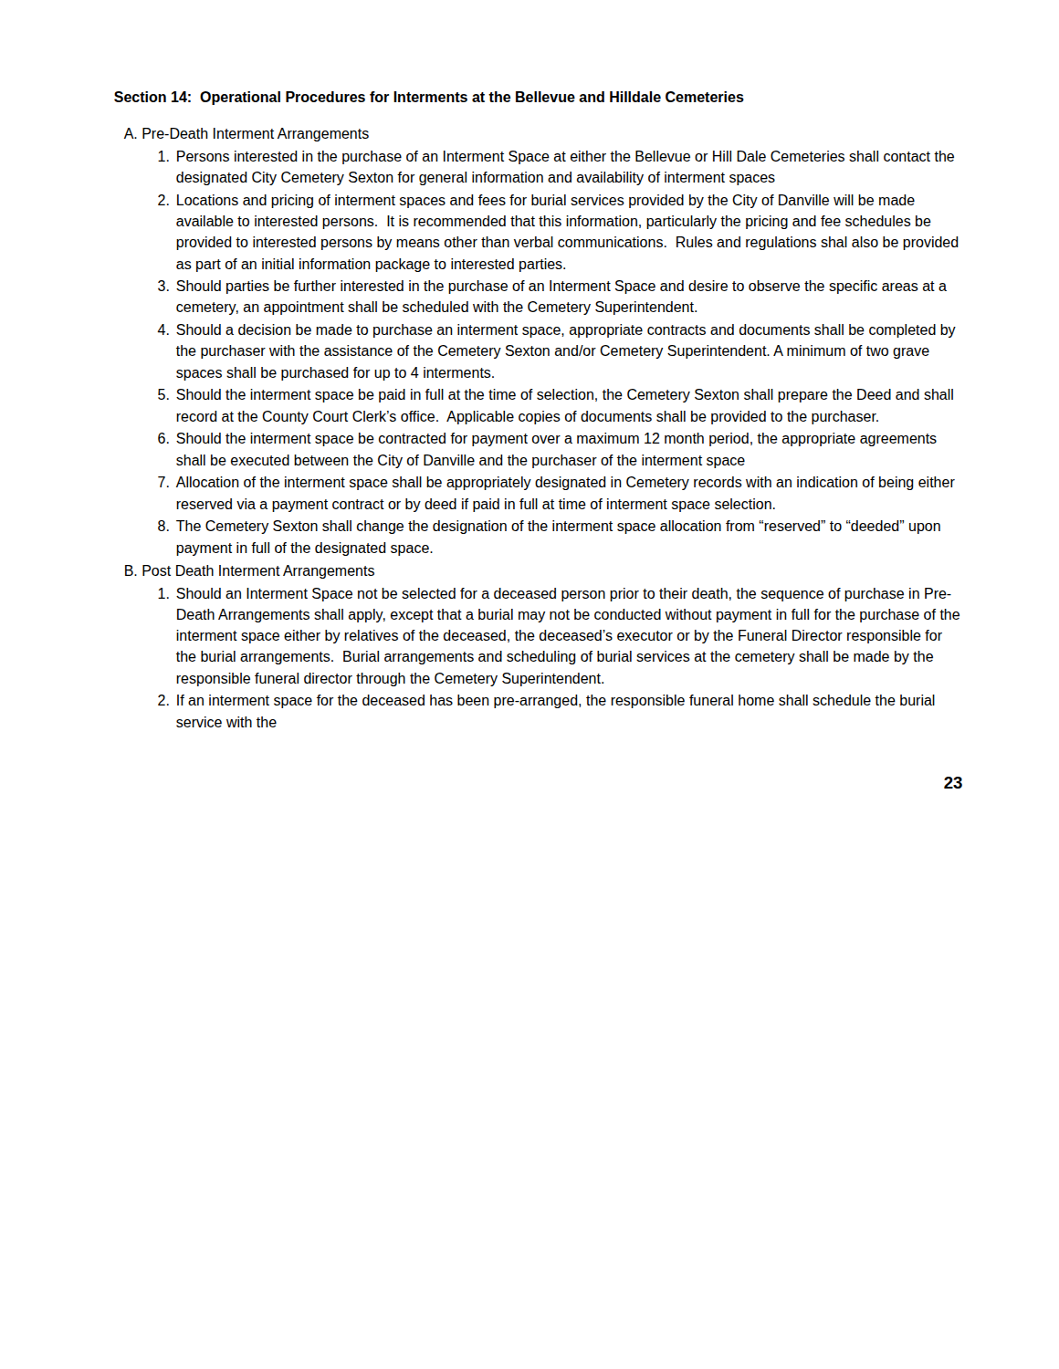Section 14: Operational Procedures for Interments at the Bellevue and Hilldale Cemeteries
Pre-Death Interment Arrangements
Persons interested in the purchase of an Interment Space at either the Bellevue or Hill Dale Cemeteries shall contact the designated City Cemetery Sexton for general information and availability of interment spaces
Locations and pricing of interment spaces and fees for burial services provided by the City of Danville will be made available to interested persons. It is recommended that this information, particularly the pricing and fee schedules be provided to interested persons by means other than verbal communications. Rules and regulations shal also be provided as part of an initial information package to interested parties.
Should parties be further interested in the purchase of an Interment Space and desire to observe the specific areas at a cemetery, an appointment shall be scheduled with the Cemetery Superintendent.
Should a decision be made to purchase an interment space, appropriate contracts and documents shall be completed by the purchaser with the assistance of the Cemetery Sexton and/or Cemetery Superintendent. A minimum of two grave spaces shall be purchased for up to 4 interments.
Should the interment space be paid in full at the time of selection, the Cemetery Sexton shall prepare the Deed and shall record at the County Court Clerk’s office. Applicable copies of documents shall be provided to the purchaser.
Should the interment space be contracted for payment over a maximum 12 month period, the appropriate agreements shall be executed between the City of Danville and the purchaser of the interment space
Allocation of the interment space shall be appropriately designated in Cemetery records with an indication of being either reserved via a payment contract or by deed if paid in full at time of interment space selection.
The Cemetery Sexton shall change the designation of the interment space allocation from “reserved” to “deeded” upon payment in full of the designated space.
Post Death Interment Arrangements
Should an Interment Space not be selected for a deceased person prior to their death, the sequence of purchase in Pre-Death Arrangements shall apply, except that a burial may not be conducted without payment in full for the purchase of the interment space either by relatives of the deceased, the deceased’s executor or by the Funeral Director responsible for the burial arrangements. Burial arrangements and scheduling of burial services at the cemetery shall be made by the responsible funeral director through the Cemetery Superintendent.
If an interment space for the deceased has been pre-arranged, the responsible funeral home shall schedule the burial service with the
23